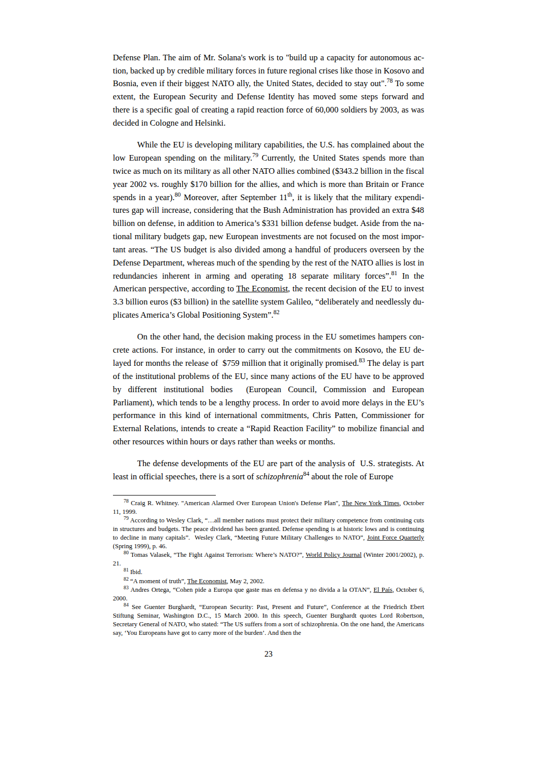Defense Plan. The aim of Mr. Solana's work is to "build up a capacity for autonomous action, backed up by credible military forces in future regional crises like those in Kosovo and Bosnia, even if their biggest NATO ally, the United States, decided to stay out".78 To some extent, the European Security and Defense Identity has moved some steps forward and there is a specific goal of creating a rapid reaction force of 60,000 soldiers by 2003, as was decided in Cologne and Helsinki.
While the EU is developing military capabilities, the U.S. has complained about the low European spending on the military.79 Currently, the United States spends more than twice as much on its military as all other NATO allies combined ($343.2 billion in the fiscal year 2002 vs. roughly $170 billion for the allies, and which is more than Britain or France spends in a year).80 Moreover, after September 11th, it is likely that the military expenditures gap will increase, considering that the Bush Administration has provided an extra $48 billion on defense, in addition to America’s $331 billion defense budget. Aside from the national military budgets gap, new European investments are not focused on the most important areas. “The US budget is also divided among a handful of producers overseen by the Defense Department, whereas much of the spending by the rest of the NATO allies is lost in redundancies inherent in arming and operating 18 separate military forces”.81 In the American perspective, according to The Economist, the recent decision of the EU to invest 3.3 billion euros ($3 billion) in the satellite system Galileo, “deliberately and needlessly duplicates America’s Global Positioning System”.82
On the other hand, the decision making process in the EU sometimes hampers concrete actions. For instance, in order to carry out the commitments on Kosovo, the EU delayed for months the release of $759 million that it originally promised.83 The delay is part of the institutional problems of the EU, since many actions of the EU have to be approved by different institutional bodies (European Council, Commission and European Parliament), which tends to be a lengthy process. In order to avoid more delays in the EU’s performance in this kind of international commitments, Chris Patten, Commissioner for External Relations, intends to create a “Rapid Reaction Facility” to mobilize financial and other resources within hours or days rather than weeks or months.
The defense developments of the EU are part of the analysis of U.S. strategists. At least in official speeches, there is a sort of schizophrenia84 about the role of Europe
78 Craig R. Whitney. "American Alarmed Over European Union's Defense Plan", The New York Times, October 11, 1999.
79 According to Wesley Clark, “…all member nations must protect their military competence from continuing cuts in structures and budgets. The peace dividend has been granted. Defense spending is at historic lows and is continuing to decline in many capitals”. Wesley Clark, “Meeting Future Military Challenges to NATO”, Joint Force Quarterly (Spring 1999), p. 46.
80 Tomas Valasek, “The Fight Against Terrorism: Where’s NATO?”, World Policy Journal (Winter 2001/2002), p. 21.
81 Ibid.
82 “A moment of truth”, The Economist, May 2, 2002.
83 Andres Ortega, “Cohen pide a Europa que gaste mas en defensa y no divida a la OTAN”, El País, October 6, 2000.
84 See Guenter Burghardt, “European Security: Past, Present and Future”, Conference at the Friedrich Ebert Stiftung Seminar, Washington D.C., 15 March 2000. In this speech, Guenter Burghardt quotes Lord Robertson, Secretary General of NATO, who stated: “The US suffers from a sort of schizophrenia. On the one hand, the Americans say, ‘You Europeans have got to carry more of the burden’. And then the
23